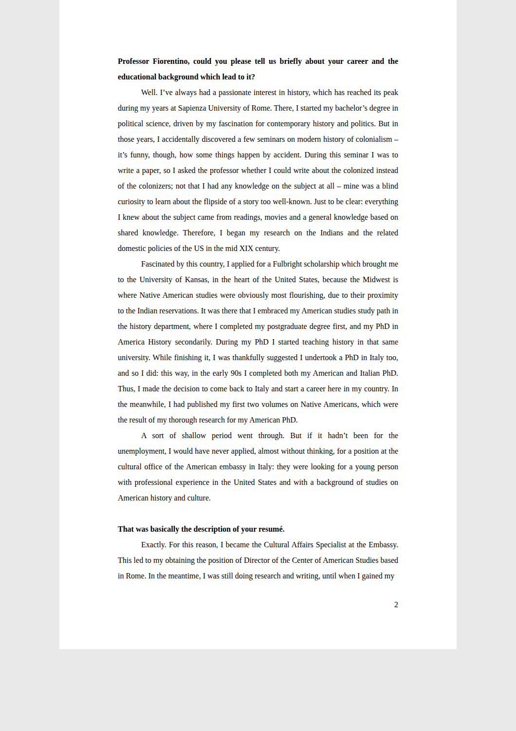Professor Fiorentino, could you please tell us briefly about your career and the educational background which lead to it?
Well. I’ve always had a passionate interest in history, which has reached its peak during my years at Sapienza University of Rome. There, I started my bachelor’s degree in political science, driven by my fascination for contemporary history and politics. But in those years, I accidentally discovered a few seminars on modern history of colonialism – it’s funny, though, how some things happen by accident. During this seminar I was to write a paper, so I asked the professor whether I could write about the colonized instead of the colonizers; not that I had any knowledge on the subject at all – mine was a blind curiosity to learn about the flipside of a story too well-known. Just to be clear: everything I knew about the subject came from readings, movies and a general knowledge based on shared knowledge. Therefore, I began my research on the Indians and the related domestic policies of the US in the mid XIX century.
Fascinated by this country, I applied for a Fulbright scholarship which brought me to the University of Kansas, in the heart of the United States, because the Midwest is where Native American studies were obviously most flourishing, due to their proximity to the Indian reservations. It was there that I embraced my American studies study path in the history department, where I completed my postgraduate degree first, and my PhD in America History secondarily. During my PhD I started teaching history in that same university. While finishing it, I was thankfully suggested I undertook a PhD in Italy too, and so I did: this way, in the early 90s I completed both my American and Italian PhD. Thus, I made the decision to come back to Italy and start a career here in my country. In the meanwhile, I had published my first two volumes on Native Americans, which were the result of my thorough research for my American PhD.
A sort of shallow period went through. But if it hadn’t been for the unemployment, I would have never applied, almost without thinking, for a position at the cultural office of the American embassy in Italy: they were looking for a young person with professional experience in the United States and with a background of studies on American history and culture.
That was basically the description of your resumé.
Exactly. For this reason, I became the Cultural Affairs Specialist at the Embassy. This led to my obtaining the position of Director of the Center of American Studies based in Rome. In the meantime, I was still doing research and writing, until when I gained my
2